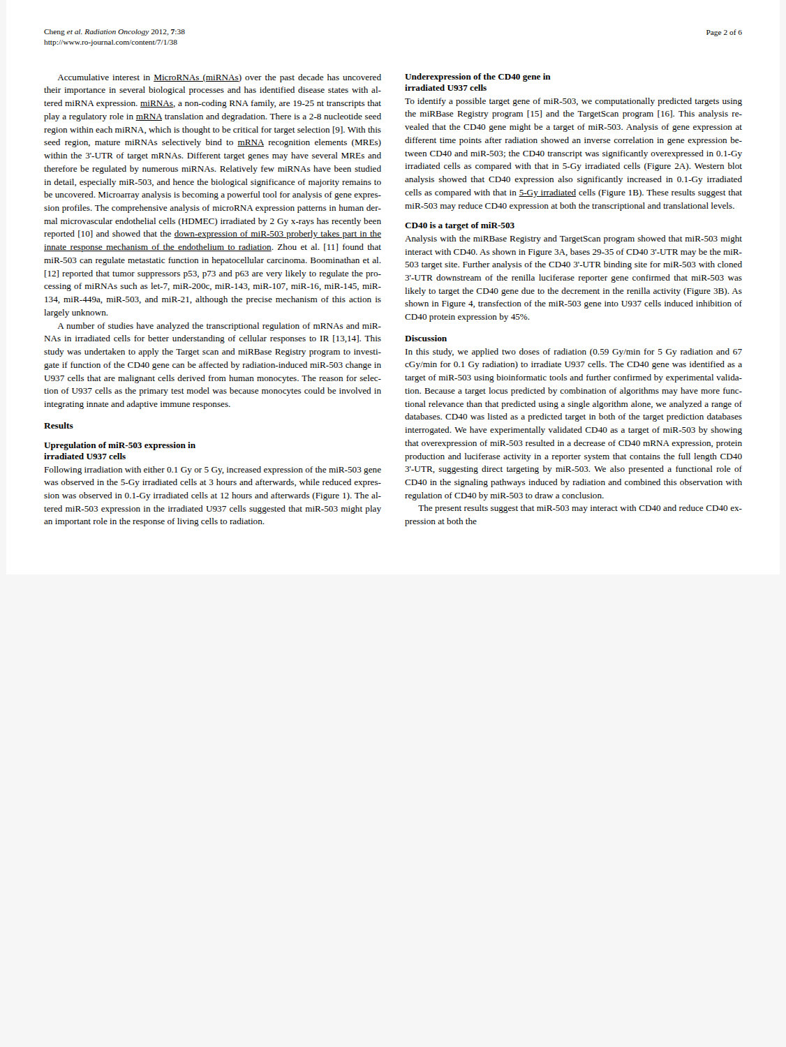Cheng et al. Radiation Oncology 2012, 7:38
http://www.ro-journal.com/content/7/1/38
Page 2 of 6
Accumulative interest in MicroRNAs (miRNAs) over the past decade has uncovered their importance in several biological processes and has identified disease states with altered miRNA expression. miRNAs, a non-coding RNA family, are 19-25 nt transcripts that play a regulatory role in mRNA translation and degradation. There is a 2-8 nucleotide seed region within each miRNA, which is thought to be critical for target selection [9]. With this seed region, mature miRNAs selectively bind to mRNA recognition elements (MREs) within the 3'-UTR of target mRNAs. Different target genes may have several MREs and therefore be regulated by numerous miRNAs. Relatively few miRNAs have been studied in detail, especially miR-503, and hence the biological significance of majority remains to be uncovered. Microarray analysis is becoming a powerful tool for analysis of gene expression profiles. The comprehensive analysis of microRNA expression patterns in human dermal microvascular endothelial cells (HDMEC) irradiated by 2 Gy x-rays has recently been reported [10] and showed that the down-expression of miR-503 proberly takes part in the innate response mechanism of the endothelium to radiation. Zhou et al. [11] found that miR-503 can regulate metastatic function in hepatocellular carcinoma. Boominathan et al. [12] reported that tumor suppressors p53, p73 and p63 are very likely to regulate the processing of miRNAs such as let-7, miR-200c, miR-143, miR-107, miR-16, miR-145, miR-134, miR-449a, miR-503, and miR-21, although the precise mechanism of this action is largely unknown.
A number of studies have analyzed the transcriptional regulation of mRNAs and miRNAs in irradiated cells for better understanding of cellular responses to IR [13,14]. This study was undertaken to apply the Target scan and miRBase Registry program to investigate if function of the CD40 gene can be affected by radiation-induced miR-503 change in U937 cells that are malignant cells derived from human monocytes. The reason for selection of U937 cells as the primary test model was because monocytes could be involved in integrating innate and adaptive immune responses.
Results
Upregulation of miR-503 expression in
irradiated U937 cells
Following irradiation with either 0.1 Gy or 5 Gy, increased expression of the miR-503 gene was observed in the 5-Gy irradiated cells at 3 hours and afterwards, while reduced expression was observed in 0.1-Gy irradiated cells at 12 hours and afterwards (Figure 1). The altered miR-503 expression in the irradiated U937 cells suggested that miR-503 might play an important role in the response of living cells to radiation.
Underexpression of the CD40 gene in
irradiated U937 cells
To identify a possible target gene of miR-503, we computationally predicted targets using the miRBase Registry program [15] and the TargetScan program [16]. This analysis revealed that the CD40 gene might be a target of miR-503. Analysis of gene expression at different time points after radiation showed an inverse correlation in gene expression between CD40 and miR-503; the CD40 transcript was significantly overexpressed in 0.1-Gy irradiated cells as compared with that in 5-Gy irradiated cells (Figure 2A). Western blot analysis showed that CD40 expression also significantly increased in 0.1-Gy irradiated cells as compared with that in 5-Gy irradiated cells (Figure 1B). These results suggest that miR-503 may reduce CD40 expression at both the transcriptional and translational levels.
CD40 is a target of miR-503
Analysis with the miRBase Registry and TargetScan program showed that miR-503 might interact with CD40. As shown in Figure 3A, bases 29-35 of CD40 3'-UTR may be the miR-503 target site. Further analysis of the CD40 3'-UTR binding site for miR-503 with cloned 3'-UTR downstream of the renilla luciferase reporter gene confirmed that miR-503 was likely to target the CD40 gene due to the decrement in the renilla activity (Figure 3B). As shown in Figure 4, transfection of the miR-503 gene into U937 cells induced inhibition of CD40 protein expression by 45%.
Discussion
In this study, we applied two doses of radiation (0.59 Gy/min for 5 Gy radiation and 67 cGy/min for 0.1 Gy radiation) to irradiate U937 cells. The CD40 gene was identified as a target of miR-503 using bioinformatic tools and further confirmed by experimental validation. Because a target locus predicted by combination of algorithms may have more functional relevance than that predicted using a single algorithm alone, we analyzed a range of databases. CD40 was listed as a predicted target in both of the target prediction databases interrogated. We have experimentally validated CD40 as a target of miR-503 by showing that overexpression of miR-503 resulted in a decrease of CD40 mRNA expression, protein production and luciferase activity in a reporter system that contains the full length CD40 3'-UTR, suggesting direct targeting by miR-503. We also presented a functional role of CD40 in the signaling pathways induced by radiation and combined this observation with regulation of CD40 by miR-503 to draw a conclusion.
The present results suggest that miR-503 may interact with CD40 and reduce CD40 expression at both the